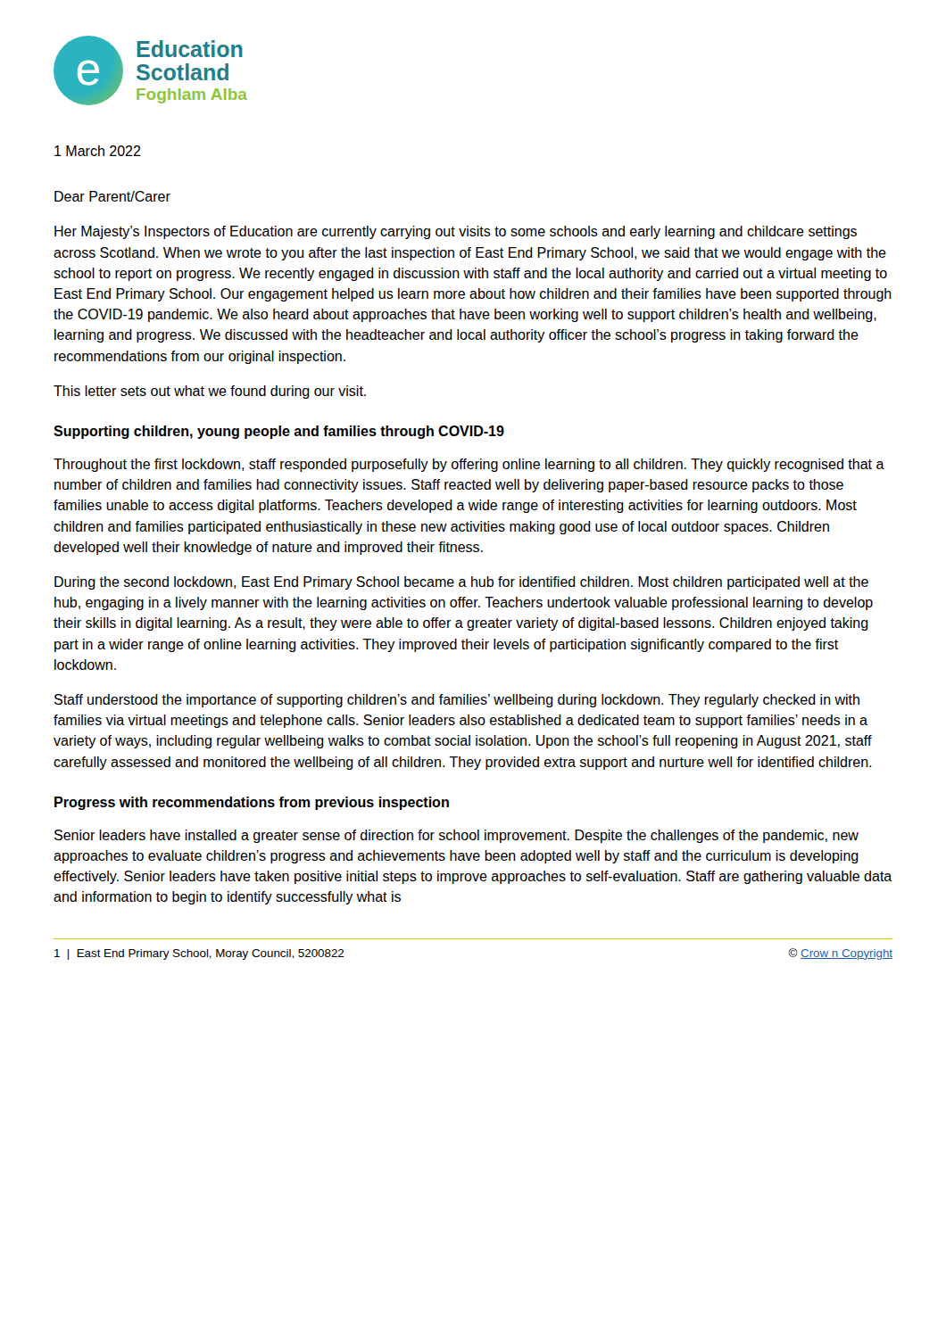Education Scotland Foghlam Alba
1 March 2022
Dear Parent/Carer
Her Majesty’s Inspectors of Education are currently carrying out visits to some schools and early learning and childcare settings across Scotland. When we wrote to you after the last inspection of East End Primary School, we said that we would engage with the school to report on progress. We recently engaged in discussion with staff and the local authority and carried out a virtual meeting to East End Primary School. Our engagement helped us learn more about how children and their families have been supported through the COVID-19 pandemic. We also heard about approaches that have been working well to support children’s health and wellbeing, learning and progress. We discussed with the headteacher and local authority officer the school’s progress in taking forward the recommendations from our original inspection.
This letter sets out what we found during our visit.
Supporting children, young people and families through COVID-19
Throughout the first lockdown, staff responded purposefully by offering online learning to all children. They quickly recognised that a number of children and families had connectivity issues. Staff reacted well by delivering paper-based resource packs to those families unable to access digital platforms. Teachers developed a wide range of interesting activities for learning outdoors. Most children and families participated enthusiastically in these new activities making good use of local outdoor spaces. Children developed well their knowledge of nature and improved their fitness.
During the second lockdown, East End Primary School became a hub for identified children. Most children participated well at the hub, engaging in a lively manner with the learning activities on offer. Teachers undertook valuable professional learning to develop their skills in digital learning. As a result, they were able to offer a greater variety of digital-based lessons. Children enjoyed taking part in a wider range of online learning activities. They improved their levels of participation significantly compared to the first lockdown.
Staff understood the importance of supporting children’s and families’ wellbeing during lockdown. They regularly checked in with families via virtual meetings and telephone calls. Senior leaders also established a dedicated team to support families’ needs in a variety of ways, including regular wellbeing walks to combat social isolation. Upon the school’s full reopening in August 2021, staff carefully assessed and monitored the wellbeing of all children. They provided extra support and nurture well for identified children.
Progress with recommendations from previous inspection
Senior leaders have installed a greater sense of direction for school improvement. Despite the challenges of the pandemic, new approaches to evaluate children’s progress and achievements have been adopted well by staff and the curriculum is developing effectively. Senior leaders have taken positive initial steps to improve approaches to self-evaluation. Staff are gathering valuable data and information to begin to identify successfully what is
1 | East End Primary School, Moray Council, 5200822
© Crow n Copyright